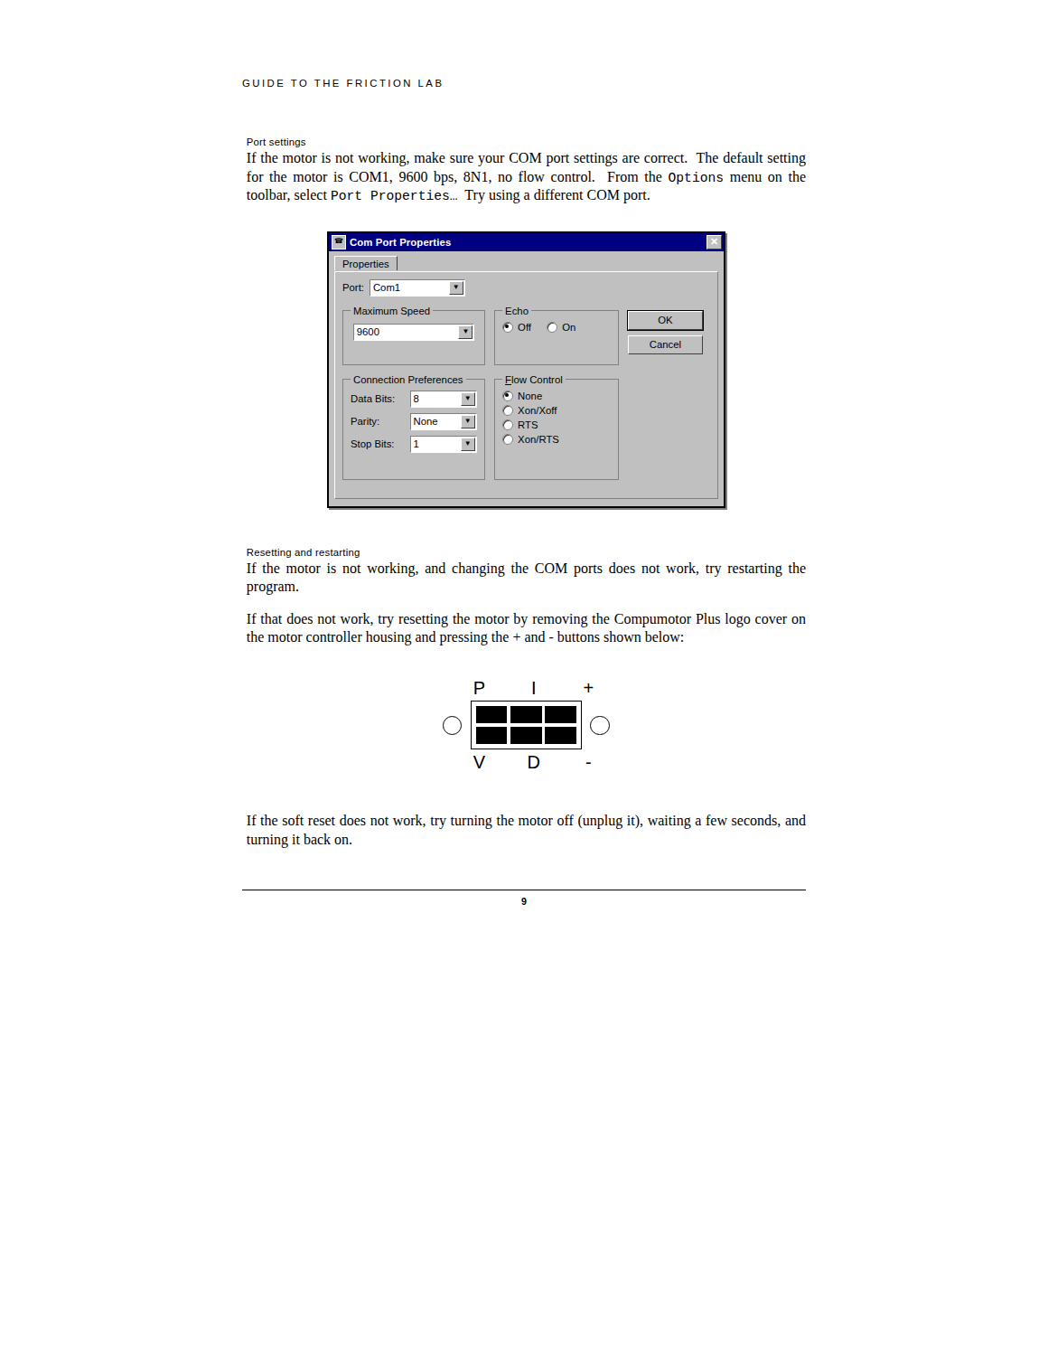GUIDE TO THE FRICTION LAB
Port settings
If the motor is not working, make sure your COM port settings are correct. The default setting for the motor is COM1, 9600 bps, 8N1, no flow control. From the Options menu on the toolbar, select Port Properties… Try using a different COM port.
☎
Com Port Properties
✕
Properties
Port:
Com1▼
Maximum Speed
9600▼
Connection Preferences
Data Bits:
8▼
Parity:
None▼
Stop Bits:
1▼
Echo
Off On
Flow Control
None
Xon/Xoff
RTS
Xon/RTS
OK
Cancel
Resetting and restarting
If the motor is not working, and changing the COM ports does not work, try restarting the program.
If that does not work, try resetting the motor by removing the Compumotor Plus logo cover on the motor controller housing and pressing the + and - buttons shown below:
PI+
VD-
If the soft reset does not work, try turning the motor off (unplug it), waiting a few seconds, and turning it back on.
9